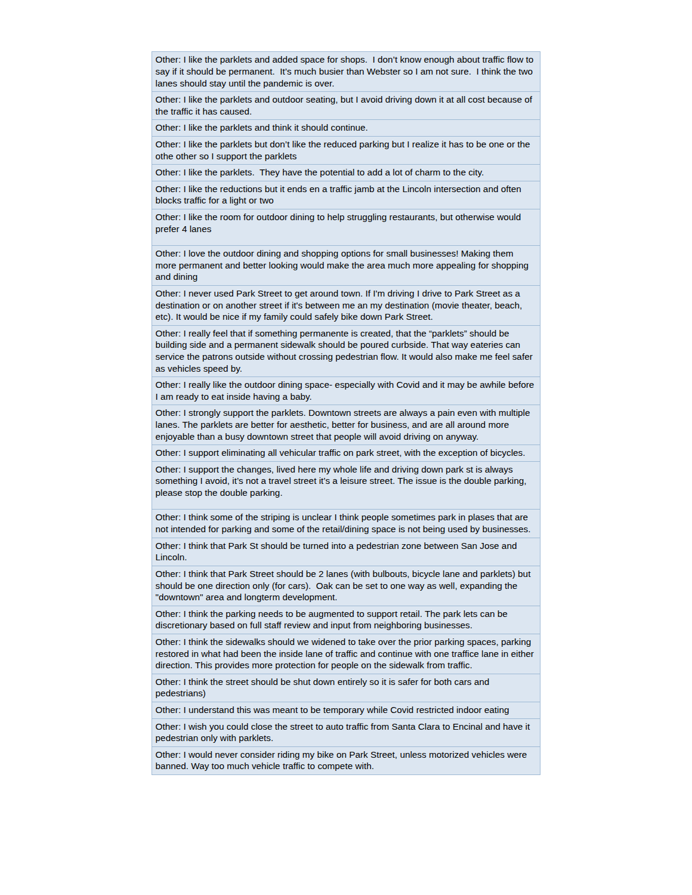| Other: I like the parklets and added space for shops. I don’t know enough about traffic flow to say if it should be permanent. It’s much busier than Webster so I am not sure. I think the two lanes should stay until the pandemic is over. |
| Other: I like the parklets and outdoor seating, but I avoid driving down it at all cost because of the traffic it has caused. |
| Other: I like the parklets and think it should continue. |
| Other: I like the parklets but don’t like the reduced parking but I realize it has to be one or the othe other so I support the parklets |
| Other: I like the parklets. They have the potential to add a lot of charm to the city. |
| Other: I like the reductions but it ends en a traffic jamb at the Lincoln intersection and often blocks traffic for a light or two |
| Other: I like the room for outdoor dining to help struggling restaurants, but otherwise would prefer 4 lanes |
| Other: I love the outdoor dining and shopping options for small businesses! Making them more permanent and better looking would make the area much more appealing for shopping and dining |
| Other: I never used Park Street to get around town. If I'm driving I drive to Park Street as a destination or on another street if it's between me an my destination (movie theater, beach, etc). It would be nice if my family could safely bike down Park Street. |
| Other: I really feel that if something permanente is created, that the “parklets” should be building side and a permanent sidewalk should be poured curbside. That way eateries can service the patrons outside without crossing pedestrian flow. It would also make me feel safer as vehicles speed by. |
| Other: I really like the outdoor dining space- especially with Covid and it may be awhile before I am ready to eat inside having a baby. |
| Other: I strongly support the parklets. Downtown streets are always a pain even with multiple lanes. The parklets are better for aesthetic, better for business, and are all around more enjoyable than a busy downtown street that people will avoid driving on anyway. |
| Other: I support eliminating all vehicular traffic on park street, with the exception of bicycles. |
| Other: I support the changes, lived here my whole life and driving down park st is always something I avoid, it’s not a travel street it’s a leisure street. The issue is the double parking, please stop the double parking. |
| Other: I think some of the striping is unclear I think people sometimes park in plases that are not intended for parking and some of the retail/dining space is not being used by businesses. |
| Other: I think that Park St should be turned into a pedestrian zone between San Jose and Lincoln. |
| Other: I think that Park Street should be 2 lanes (with bulbouts, bicycle lane and parklets) but should be one direction only (for cars). Oak can be set to one way as well, expanding the "downtown" area and longterm development. |
| Other: I think the parking needs to be augmented to support retail. The park lets can be discretionary based on full staff review and input from neighboring businesses. |
| Other: I think the sidewalks should we widened to take over the prior parking spaces, parking restored in what had been the inside lane of traffic and continue with one traffice lane in either direction. This provides more protection for people on the sidewalk from traffic. |
| Other: I think the street should be shut down entirely so it is safer for both cars and pedestrians) |
| Other: I understand this was meant to be temporary while Covid restricted indoor eating |
| Other: I wish you could close the street to auto traffic from Santa Clara to Encinal and have it pedestrian only with parklets. |
| Other: I would never consider riding my bike on Park Street, unless motorized vehicles were banned. Way too much vehicle traffic to compete with. |